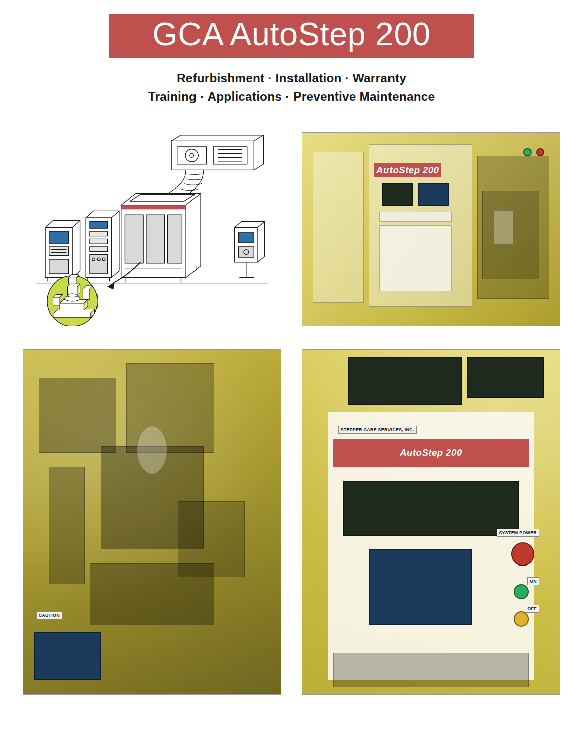GCA AutoStep 200
Refurbishment · Installation · Warranty
Training · Applications · Preventive Maintenance
AutoStep 200
CAUTION
STEPPER CARE SERVICES, INC.
AutoStep 200
SYSTEM POWER
ON
OFF